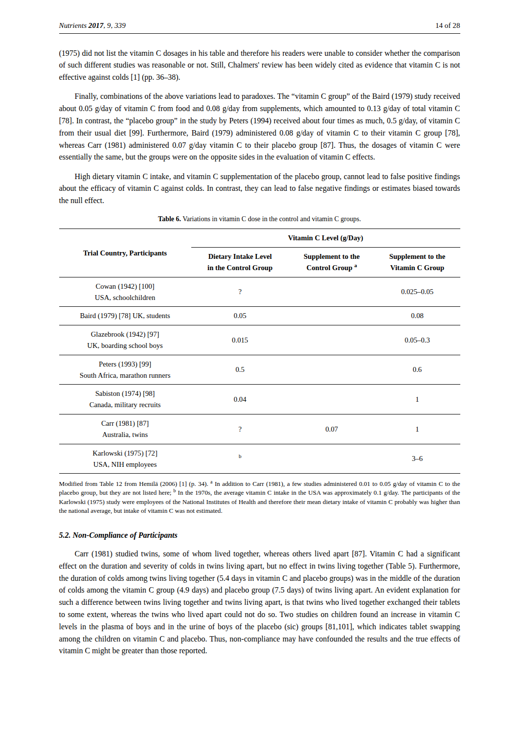Nutrients 2017, 9, 339 14 of 28
(1975) did not list the vitamin C dosages in his table and therefore his readers were unable to consider whether the comparison of such different studies was reasonable or not. Still, Chalmers' review has been widely cited as evidence that vitamin C is not effective against colds [1] (pp. 36–38).
Finally, combinations of the above variations lead to paradoxes. The “vitamin C group” of the Baird (1979) study received about 0.05 g/day of vitamin C from food and 0.08 g/day from supplements, which amounted to 0.13 g/day of total vitamin C [78]. In contrast, the “placebo group” in the study by Peters (1994) received about four times as much, 0.5 g/day, of vitamin C from their usual diet [99]. Furthermore, Baird (1979) administered 0.08 g/day of vitamin C to their vitamin C group [78], whereas Carr (1981) administered 0.07 g/day vitamin C to their placebo group [87]. Thus, the dosages of vitamin C were essentially the same, but the groups were on the opposite sides in the evaluation of vitamin C effects.
High dietary vitamin C intake, and vitamin C supplementation of the placebo group, cannot lead to false positive findings about the efficacy of vitamin C against colds. In contrast, they can lead to false negative findings or estimates biased towards the null effect.
Table 6. Variations in vitamin C dose in the control and vitamin C groups.
| Trial Country, Participants | Vitamin C Level (g/Day) |
| --- | --- |
| Dietary Intake Level in the Control Group | Supplement to the Control Group a | Supplement to the Vitamin C Group |
| Cowan (1942) [100] USA, schoolchildren | ? | | 0.025–0.05 |
| Baird (1979) [78] UK, students | 0.05 | | 0.08 |
| Glazebrook (1942) [97] UK, boarding school boys | 0.015 | | 0.05–0.3 |
| Peters (1993) [99] South Africa, marathon runners | 0.5 | | 0.6 |
| Sabiston (1974) [98] Canada, military recruits | 0.04 | | 1 |
| Carr (1981) [87] Australia, twins | ? | 0.07 | 1 |
| Karlowski (1975) [72] USA, NIH employees | b | | 3–6 |
Modified from Table 12 from Hemilä (2006) [1] (p. 34). a In addition to Carr (1981), a few studies administered 0.01 to 0.05 g/day of vitamin C to the placebo group, but they are not listed here; b In the 1970s, the average vitamin C intake in the USA was approximately 0.1 g/day. The participants of the Karlowski (1975) study were employees of the National Institutes of Health and therefore their mean dietary intake of vitamin C probably was higher than the national average, but intake of vitamin C was not estimated.
5.2. Non-Compliance of Participants
Carr (1981) studied twins, some of whom lived together, whereas others lived apart [87]. Vitamin C had a significant effect on the duration and severity of colds in twins living apart, but no effect in twins living together (Table 5). Furthermore, the duration of colds among twins living together (5.4 days in vitamin C and placebo groups) was in the middle of the duration of colds among the vitamin C group (4.9 days) and placebo group (7.5 days) of twins living apart. An evident explanation for such a difference between twins living together and twins living apart, is that twins who lived together exchanged their tablets to some extent, whereas the twins who lived apart could not do so. Two studies on children found an increase in vitamin C levels in the plasma of boys and in the urine of boys of the placebo (sic) groups [81,101], which indicates tablet swapping among the children on vitamin C and placebo. Thus, non-compliance may have confounded the results and the true effects of vitamin C might be greater than those reported.